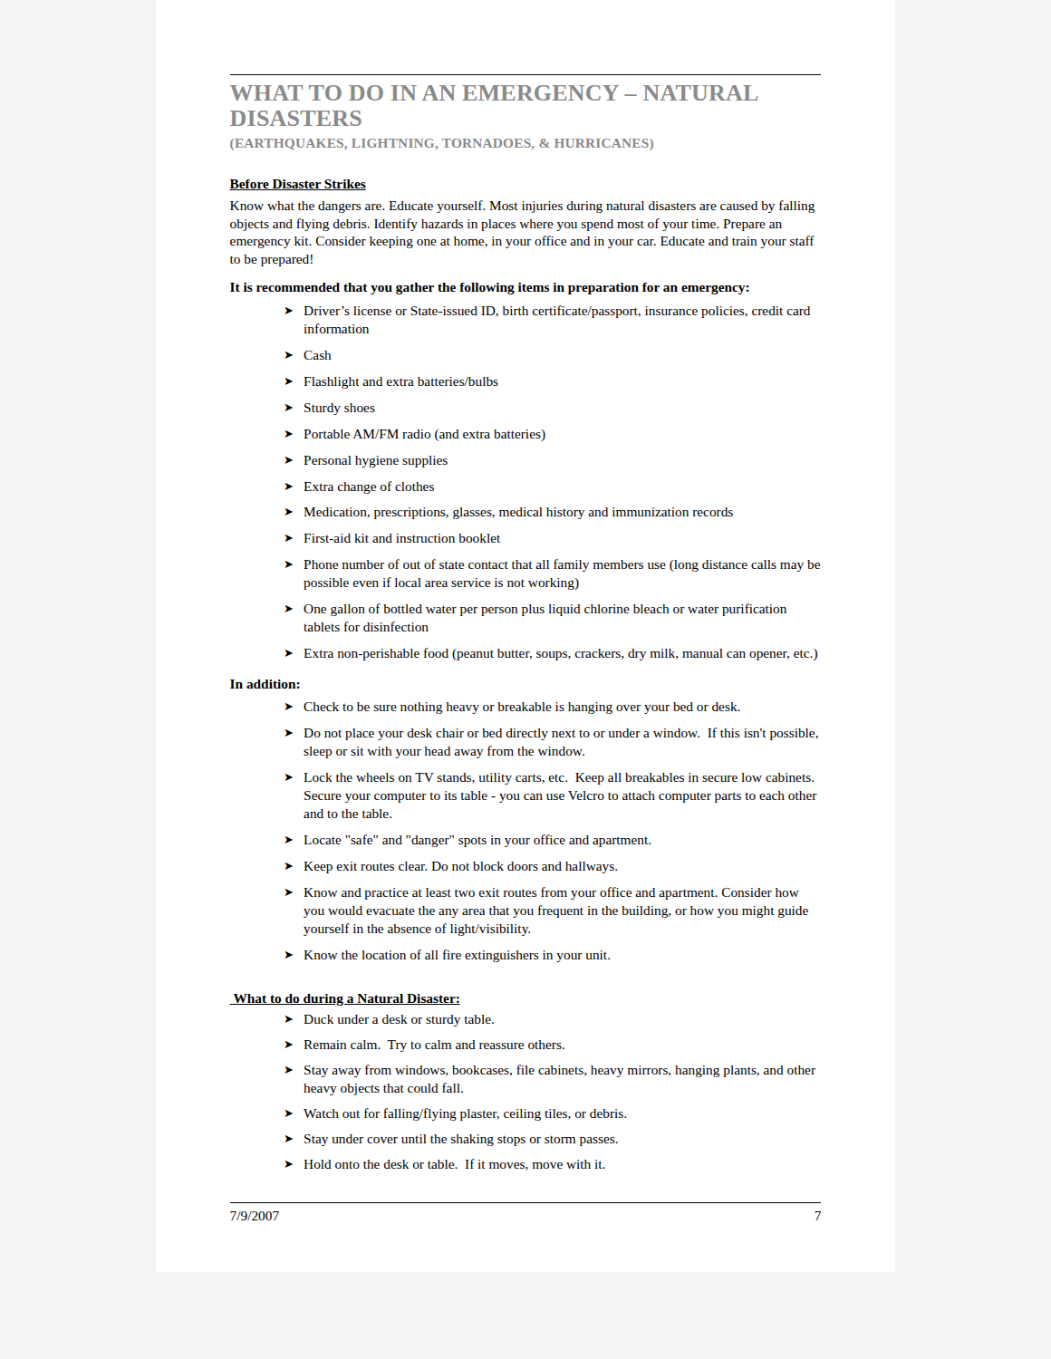WHAT TO DO IN AN EMERGENCY – NATURAL DISASTERS
(EARTHQUAKES, LIGHTNING, TORNADOES, & HURRICANES)
Before Disaster Strikes
Know what the dangers are. Educate yourself. Most injuries during natural disasters are caused by falling objects and flying debris. Identify hazards in places where you spend most of your time. Prepare an emergency kit. Consider keeping one at home, in your office and in your car. Educate and train your staff to be prepared!
It is recommended that you gather the following items in preparation for an emergency:
Driver’s license or State-issued ID, birth certificate/passport, insurance policies, credit card information
Cash
Flashlight and extra batteries/bulbs
Sturdy shoes
Portable AM/FM radio (and extra batteries)
Personal hygiene supplies
Extra change of clothes
Medication, prescriptions, glasses, medical history and immunization records
First-aid kit and instruction booklet
Phone number of out of state contact that all family members use (long distance calls may be possible even if local area service is not working)
One gallon of bottled water per person plus liquid chlorine bleach or water purification tablets for disinfection
Extra non-perishable food (peanut butter, soups, crackers, dry milk, manual can opener, etc.)
In addition:
Check to be sure nothing heavy or breakable is hanging over your bed or desk.
Do not place your desk chair or bed directly next to or under a window. If this isn't possible, sleep or sit with your head away from the window.
Lock the wheels on TV stands, utility carts, etc. Keep all breakables in secure low cabinets. Secure your computer to its table - you can use Velcro to attach computer parts to each other and to the table.
Locate "safe" and "danger" spots in your office and apartment.
Keep exit routes clear. Do not block doors and hallways.
Know and practice at least two exit routes from your office and apartment. Consider how you would evacuate the any area that you frequent in the building, or how you might guide yourself in the absence of light/visibility.
Know the location of all fire extinguishers in your unit.
What to do during a Natural Disaster:
Duck under a desk or sturdy table.
Remain calm. Try to calm and reassure others.
Stay away from windows, bookcases, file cabinets, heavy mirrors, hanging plants, and other heavy objects that could fall.
Watch out for falling/flying plaster, ceiling tiles, or debris.
Stay under cover until the shaking stops or storm passes.
Hold onto the desk or table. If it moves, move with it.
7/9/2007 7